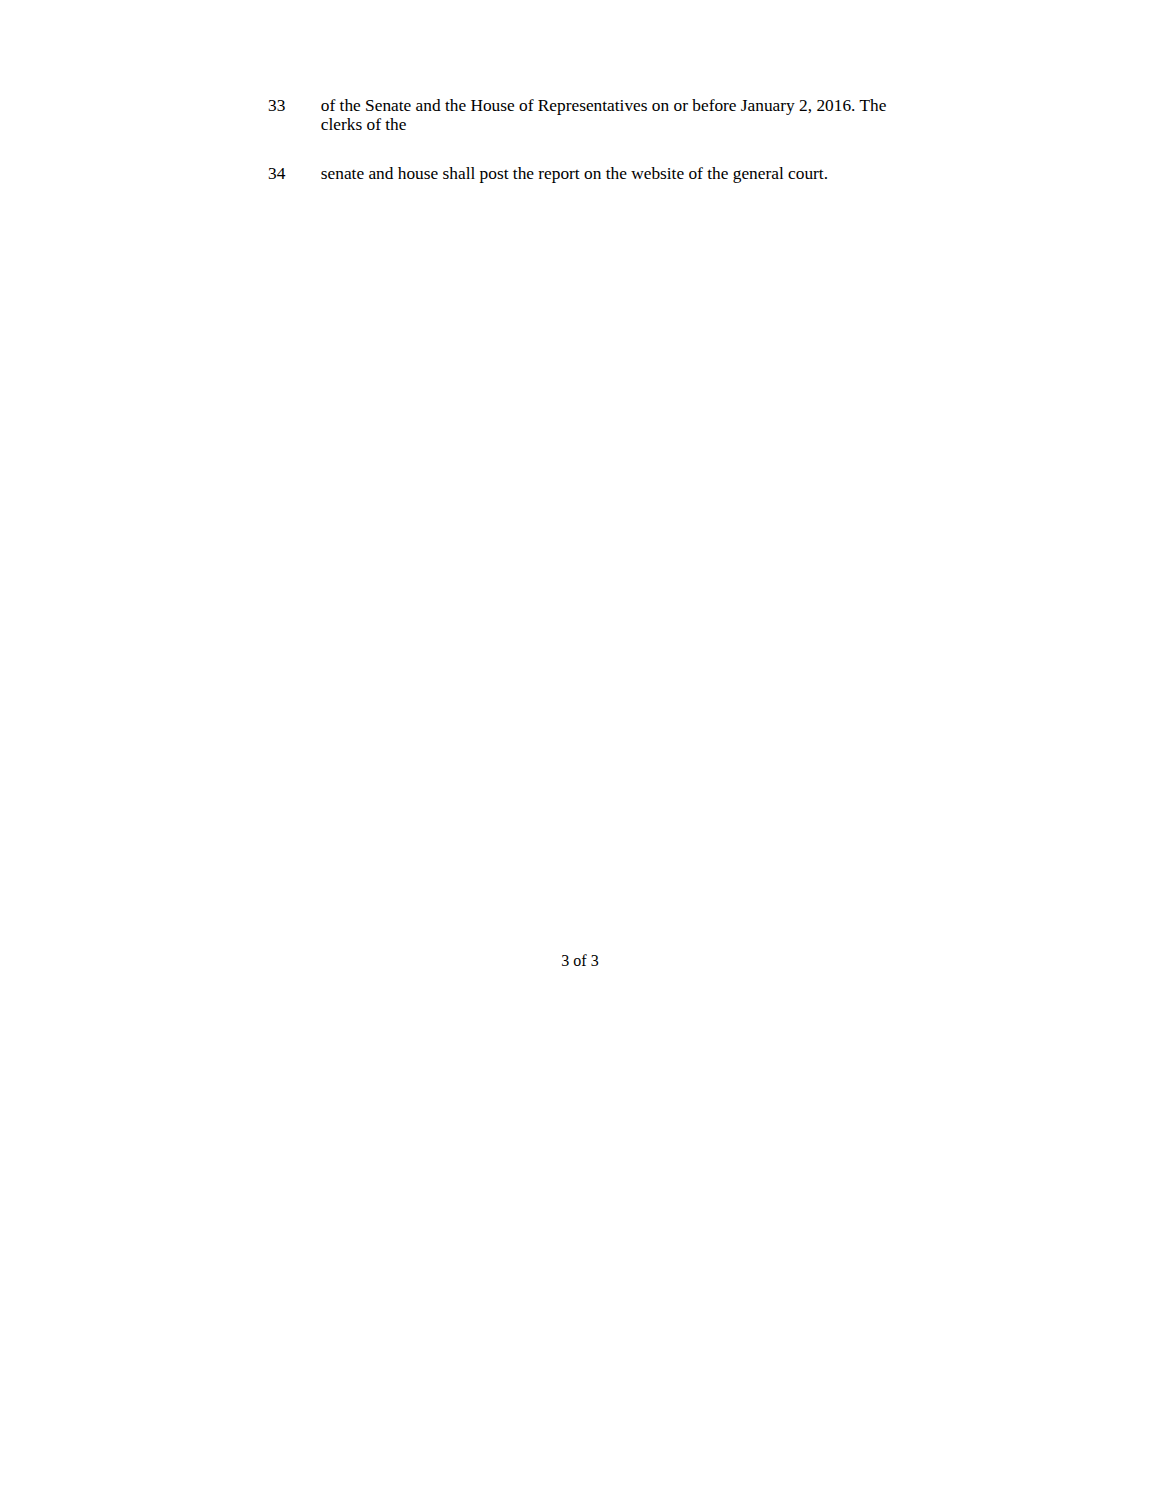33
of the Senate and the House of Representatives on or before January 2, 2016. The clerks of the
34
senate and house shall post the report on the website of the general court.
3 of 3